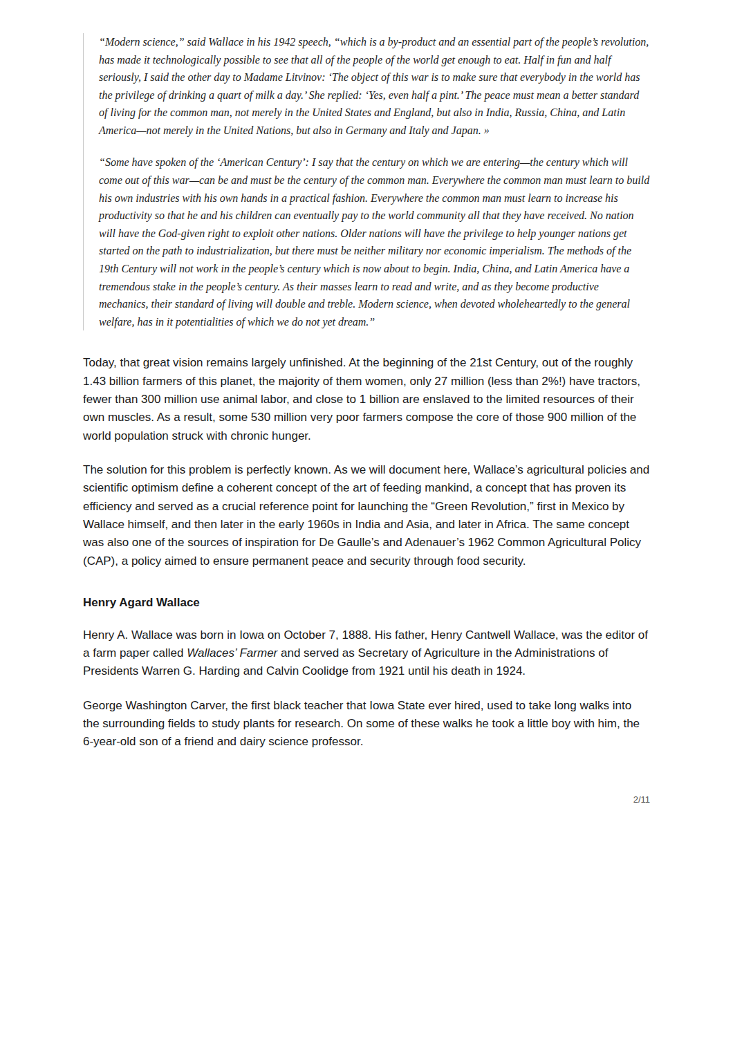“Modern science,” said Wallace in his 1942 speech, “which is a by-product and an essential part of the people’s revolution, has made it technologically possible to see that all of the people of the world get enough to eat. Half in fun and half seriously, I said the other day to Madame Litvinov: ‘The object of this war is to make sure that everybody in the world has the privilege of drinking a quart of milk a day.’ She replied: ‘Yes, even half a pint.’ The peace must mean a better standard of living for the common man, not merely in the United States and England, but also in India, Russia, China, and Latin America—not merely in the United Nations, but also in Germany and Italy and Japan. »
“Some have spoken of the ‘American Century’: I say that the century on which we are entering—the century which will come out of this war—can be and must be the century of the common man. Everywhere the common man must learn to build his own industries with his own hands in a practical fashion. Everywhere the common man must learn to increase his productivity so that he and his children can eventually pay to the world community all that they have received. No nation will have the God-given right to exploit other nations. Older nations will have the privilege to help younger nations get started on the path to industrialization, but there must be neither military nor economic imperialism. The methods of the 19th Century will not work in the people’s century which is now about to begin. India, China, and Latin America have a tremendous stake in the people’s century. As their masses learn to read and write, and as they become productive mechanics, their standard of living will double and treble. Modern science, when devoted wholeheartedly to the general welfare, has in it potentialities of which we do not yet dream.”
Today, that great vision remains largely unfinished. At the beginning of the 21st Century, out of the roughly 1.43 billion farmers of this planet, the majority of them women, only 27 million (less than 2%!) have tractors, fewer than 300 million use animal labor, and close to 1 billion are enslaved to the limited resources of their own muscles. As a result, some 530 million very poor farmers compose the core of those 900 million of the world population struck with chronic hunger.
The solution for this problem is perfectly known. As we will document here, Wallace’s agricultural policies and scientific optimism define a coherent concept of the art of feeding mankind, a concept that has proven its efficiency and served as a crucial reference point for launching the “Green Revolution,” first in Mexico by Wallace himself, and then later in the early 1960s in India and Asia, and later in Africa. The same concept was also one of the sources of inspiration for De Gaulle’s and Adenauer’s 1962 Common Agricultural Policy (CAP), a policy aimed to ensure permanent peace and security through food security.
Henry Agard Wallace
Henry A. Wallace was born in Iowa on October 7, 1888. His father, Henry Cantwell Wallace, was the editor of a farm paper called Wallaces’ Farmer and served as Secretary of Agriculture in the Administrations of Presidents Warren G. Harding and Calvin Coolidge from 1921 until his death in 1924.
George Washington Carver, the first black teacher that Iowa State ever hired, used to take long walks into the surrounding fields to study plants for research. On some of these walks he took a little boy with him, the 6-year-old son of a friend and dairy science professor.
2/11